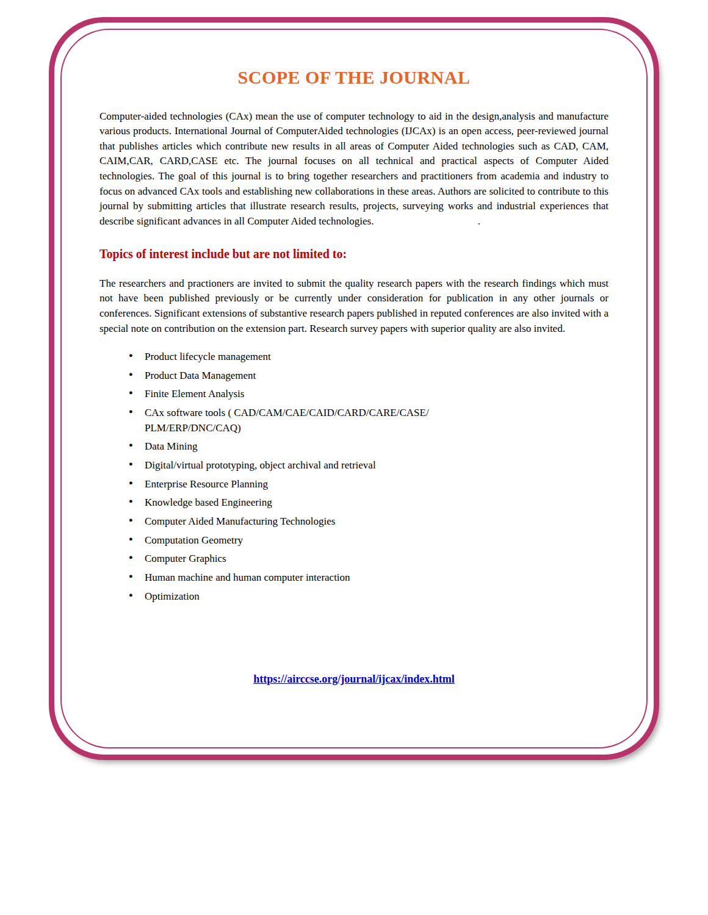SCOPE OF THE JOURNAL
Computer-aided technologies (CAx) mean the use of computer technology to aid in the design,analysis and manufacture various products. International Journal of ComputerAided technologies (IJCAx) is an open access, peer-reviewed journal that publishes articles which contribute new results in all areas of Computer Aided technologies such as CAD, CAM, CAIM,CAR, CARD,CASE etc. The journal focuses on all technical and practical aspects of Computer Aided technologies. The goal of this journal is to bring together researchers and practitioners from academia and industry to focus on advanced CAx tools and establishing new collaborations in these areas. Authors are solicited to contribute to this journal by submitting articles that illustrate research results, projects, surveying works and industrial experiences that describe significant advances in all Computer Aided technologies..
Topics of interest include but are not limited to:
The researchers and practioners are invited to submit the quality research papers with the research findings which must not have been published previously or be currently under consideration for publication in any other journals or conferences. Significant extensions of substantive research papers published in reputed conferences are also invited with a special note on contribution on the extension part. Research survey papers with superior quality are also invited.
Product lifecycle management
Product Data Management
Finite Element Analysis
CAx software tools ( CAD/CAM/CAE/CAID/CARD/CARE/CASE/
PLM/ERP/DNC/CAQ)
Data Mining
Digital/virtual prototyping, object archival and retrieval
Enterprise Resource Planning
Knowledge based Engineering
Computer Aided Manufacturing Technologies
Computation Geometry
Computer Graphics
Human machine and human computer interaction
Optimization
https://airccse.org/journal/ijcax/index.html